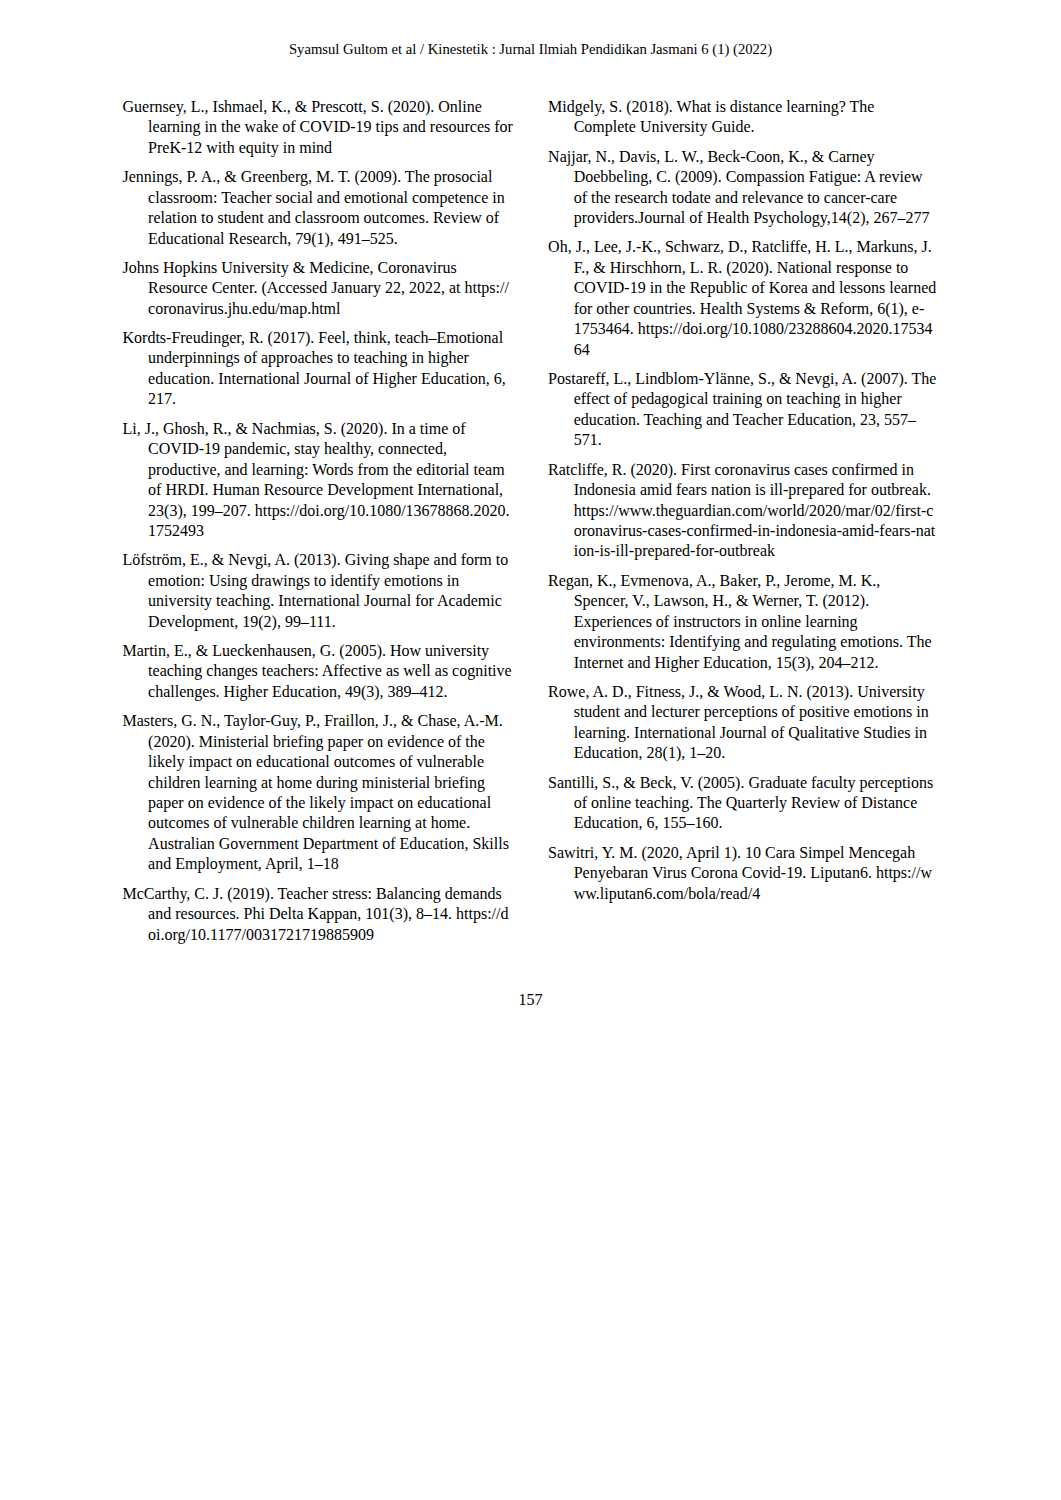Syamsul Gultom et al / Kinestetik : Jurnal Ilmiah Pendidikan Jasmani 6 (1) (2022)
Guernsey, L., Ishmael, K., & Prescott, S. (2020). Online learning in the wake of COVID-19 tips and resources for PreK-12 with equity in mind
Jennings, P. A., & Greenberg, M. T. (2009). The prosocial classroom: Teacher social and emotional competence in relation to student and classroom outcomes. Review of Educational Research, 79(1), 491–525.
Johns Hopkins University & Medicine, Coronavirus Resource Center. (Accessed January 22, 2022, at https://coronavirus.jhu.edu/map.html
Kordts-Freudinger, R. (2017). Feel, think, teach–Emotional underpinnings of approaches to teaching in higher education. International Journal of Higher Education, 6, 217.
Li, J., Ghosh, R., & Nachmias, S. (2020). In a time of COVID-19 pandemic, stay healthy, connected, productive, and learning: Words from the editorial team of HRDI. Human Resource Development International, 23(3), 199–207. https://doi.org/10.1080/13678868.2020.1752493
Löfström, E., & Nevgi, A. (2013). Giving shape and form to emotion: Using drawings to identify emotions in university teaching. International Journal for Academic Development, 19(2), 99–111.
Martin, E., & Lueckenhausen, G. (2005). How university teaching changes teachers: Affective as well as cognitive challenges. Higher Education, 49(3), 389–412.
Masters, G. N., Taylor-Guy, P., Fraillon, J., & Chase, A.-M. (2020). Ministerial briefing paper on evidence of the likely impact on educational outcomes of vulnerable children learning at home during ministerial briefing paper on evidence of the likely impact on educational outcomes of vulnerable children learning at home. Australian Government Department of Education, Skills and Employment, April, 1–18
McCarthy, C. J. (2019). Teacher stress: Balancing demands and resources. Phi Delta Kappan, 101(3), 8–14. https://doi.org/10.1177/0031721719885909
Midgely, S. (2018). What is distance learning? The Complete University Guide.
Najjar, N., Davis, L. W., Beck-Coon, K., & Carney Doebbeling, C. (2009). Compassion Fatigue: A review of the research todate and relevance to cancer-care providers.Journal of Health Psychology,14(2), 267–277
Oh, J., Lee, J.-K., Schwarz, D., Ratcliffe, H. L., Markuns, J. F., & Hirschhorn, L. R. (2020). National response to COVID-19 in the Republic of Korea and lessons learned for other countries. Health Systems & Reform, 6(1), e-1753464. https://doi.org/10.1080/23288604.2020.1753464
Postareff, L., Lindblom-Ylänne, S., & Nevgi, A. (2007). The effect of pedagogical training on teaching in higher education. Teaching and Teacher Education, 23, 557–571.
Ratcliffe, R. (2020). First coronavirus cases confirmed in Indonesia amid fears nation is ill-prepared for outbreak. https://www.theguardian.com/world/2020/mar/02/first-coronavirus-cases-confirmed-in-indonesia-amid-fears-nation-is-ill-prepared-for-outbreak
Regan, K., Evmenova, A., Baker, P., Jerome, M. K., Spencer, V., Lawson, H., & Werner, T. (2012). Experiences of instructors in online learning environments: Identifying and regulating emotions. The Internet and Higher Education, 15(3), 204–212.
Rowe, A. D., Fitness, J., & Wood, L. N. (2013). University student and lecturer perceptions of positive emotions in learning. International Journal of Qualitative Studies in Education, 28(1), 1–20.
Santilli, S., & Beck, V. (2005). Graduate faculty perceptions of online teaching. The Quarterly Review of Distance Education, 6, 155–160.
Sawitri, Y. M. (2020, April 1). 10 Cara Simpel Mencegah Penyebaran Virus Corona Covid-19. Liputan6. https://www.liputan6.com/bola/read/4
157